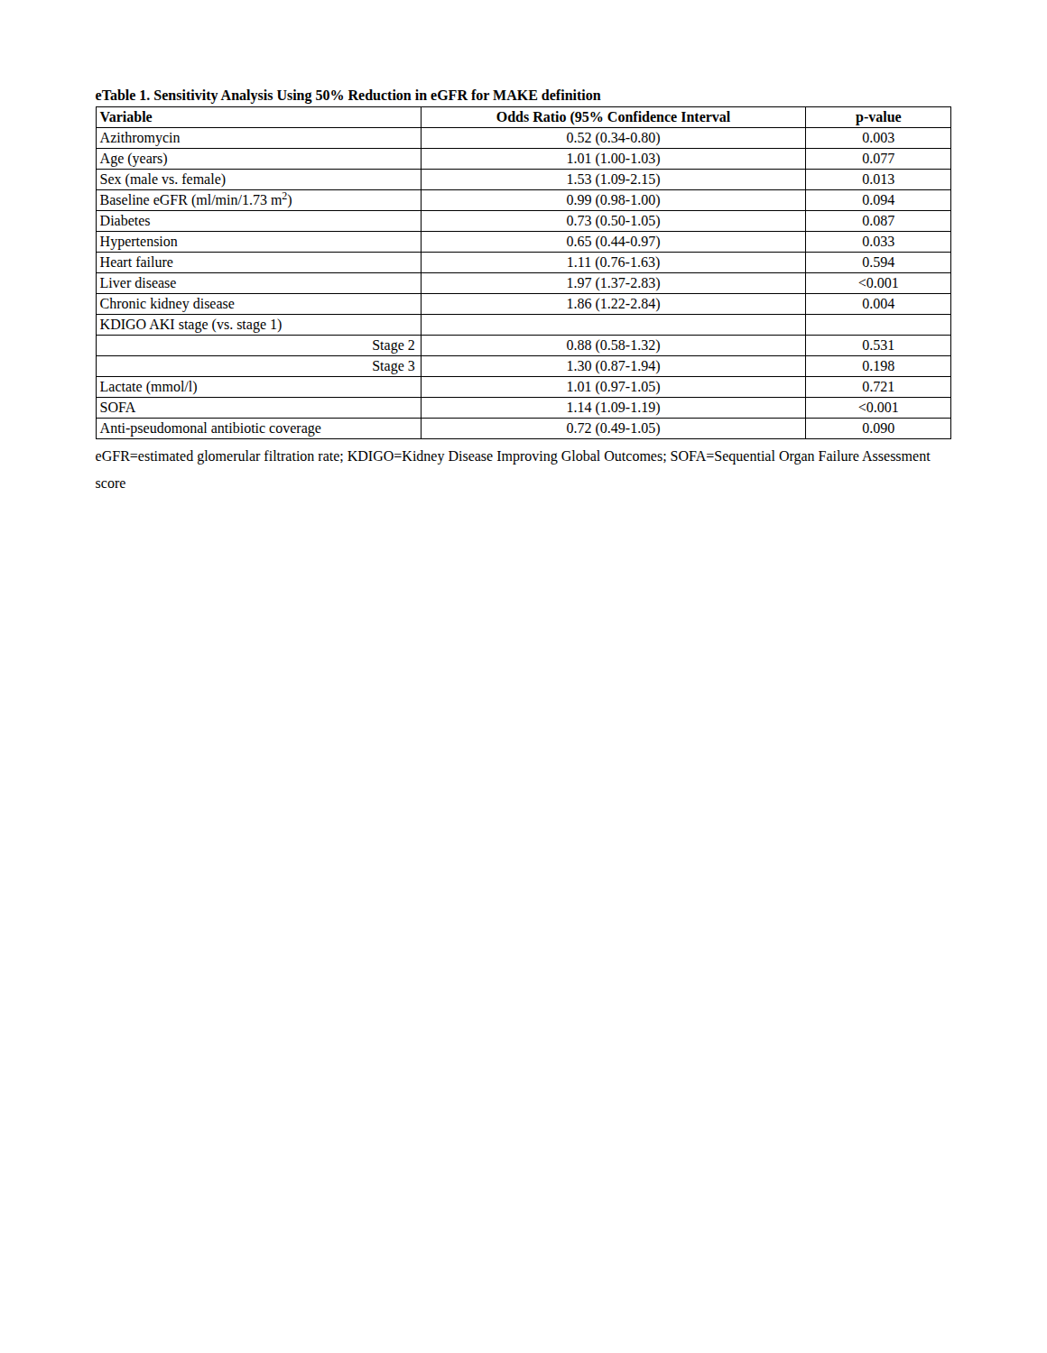eTable 1. Sensitivity Analysis Using 50% Reduction in eGFR for MAKE definition
| Variable | Odds Ratio (95% Confidence Interval | p-value |
| --- | --- | --- |
| Azithromycin | 0.52 (0.34-0.80) | 0.003 |
| Age (years) | 1.01 (1.00-1.03) | 0.077 |
| Sex (male vs. female) | 1.53 (1.09-2.15) | 0.013 |
| Baseline eGFR (ml/min/1.73 m 2 ) | 0.99 (0.98-1.00) | 0.094 |
| Diabetes | 0.73 (0.50-1.05) | 0.087 |
| Hypertension | 0.65 (0.44-0.97) | 0.033 |
| Heart failure | 1.11 (0.76-1.63) | 0.594 |
| Liver disease | 1.97 (1.37-2.83) | <0.001 |
| Chronic kidney disease | 1.86 (1.22-2.84) | 0.004 |
| KDIGO AKI stage (vs. stage 1) | | |
| Stage 2 | 0.88 (0.58-1.32) | 0.531 |
| Stage 3 | 1.30 (0.87-1.94) | 0.198 |
| Lactate (mmol/l) | 1.01 (0.97-1.05) | 0.721 |
| SOFA | 1.14 (1.09-1.19) | <0.001 |
| Anti-pseudomonal antibiotic coverage | 0.72 (0.49-1.05) | 0.090 |
eGFR=estimated glomerular filtration rate; KDIGO=Kidney Disease Improving Global Outcomes; SOFA=Sequential Organ Failure Assessment score